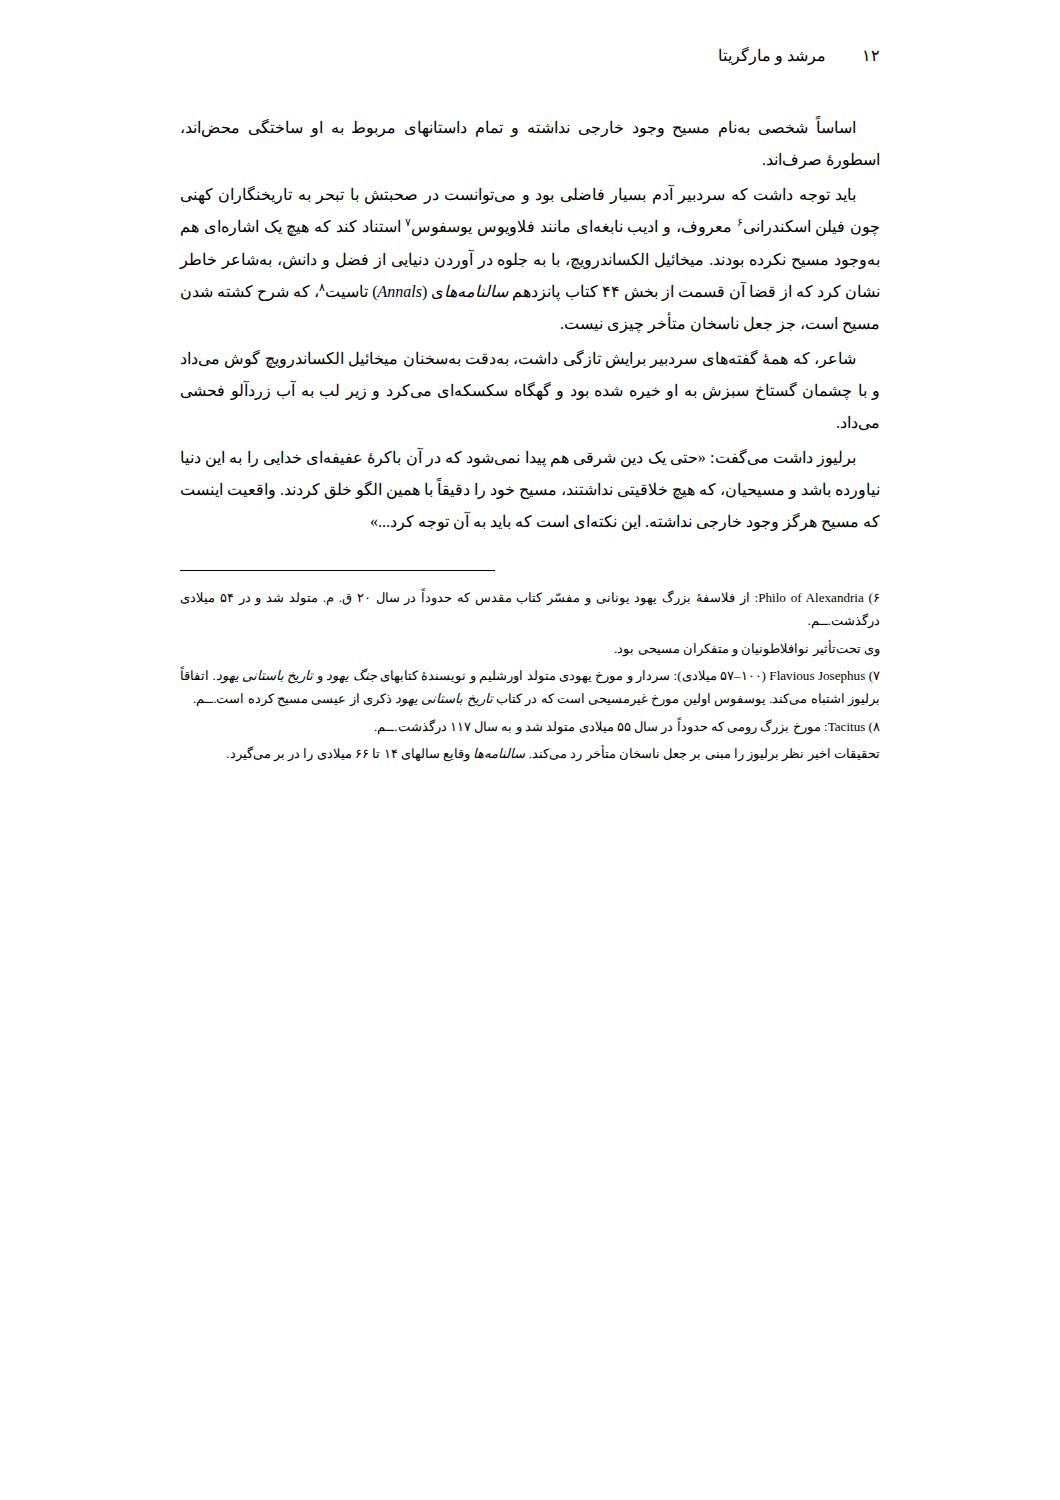۱۲ مرشد و مارگریتا
اساساً شخصی به‌نام مسیح وجود خارجی نداشته و تمام داستانهای مربوط به او ساختگی محض‌اند، اسطورهٔ صرف‌اند.
باید توجه داشت که سردبیر آدم بسیار فاضلی بود و می‌توانست در صحبتش با تبحر به تاریخنگاران کهنی چون فیلن اسکندرانی۶ معروف، و ادیب نابغه‌ای مانند فلاویوس یوسفوس۷ استناد کند که هیچ یک اشاره‌ای هم به‌وجود مسیح نکرده بودند. میخائیل الکساندرویچ، با به جلوه در آوردن دنیایی از فضل و دانش، به‌شاعر خاطر نشان کرد که از قضا آن قسمت از بخش ۴۴ کتاب پانزدهم سالنامه‌های (Annals) تاسیت۸، که شرح کشته شدن مسیح است، جز جعل ناسخان متأخر چیزی نیست.
شاعر، که همهٔ گفته‌های سردبیر برایش تازگی داشت، به‌دقت به‌سخنان میخائیل الکساندرویچ گوش می‌داد و با چشمان گستاخ سبزش به او خیره شده بود و گهگاه سکسکه‌ای می‌کرد و زیر لب به آب زردآلو فحشی می‌داد.
برلیوز داشت می‌گفت: «حتی یک دین شرقی هم پیدا نمی‌شود که در آن باکرهٔ عفیفه‌ای خدایی را به این دنیا نیاورده باشد و مسیحیان، که هیچ خلاقیتی نداشتند، مسیح خود را دقیقاً با همین الگو خلق کردند. واقعیت اینست که مسیح هرگز وجود خارجی نداشته. این نکته‌ای است که باید به آن توجه کرد...»
۶) Philo of Alexandria: از فلاسفهٔ بزرگ یهود یونانی و مفسّر کتاب مقدس که حدوداً در سال ۲۰ ق. م. متولد شد و در ۵۴ میلادی درگذشت.ــم.
وی تحت‌تأثیر نوافلاطونیان و متفکران مسیحی بود.
۷) Flavious Josephus (۵۷–۱۰۰ میلادی): سردار و مورخ یهودی متولد اورشلیم و نویسندهٔ کتابهای جنگ یهود و تاریخ باستانی یهود. اتفاقاً برلیوز اشتباه می‌کند. یوسفوس اولین مورخ غیرمسیحی است که در کتاب تاریخ باستانی یهود ذکری از عیسی مسیح کرده است.ــم.
۸) Tacitus: مورخ بزرگ رومی که حدوداً در سال ۵۵ میلادی متولد شد و به سال ۱۱۷ درگذشت.ــم.
تحقیقات اخیر نظر برلیوز را مبنی بر جعل ناسخان متأخر رد می‌کند. سالنامه‌ها وقایع سالهای ۱۴ تا ۶۶ میلادی را در بر می‌گیرد.